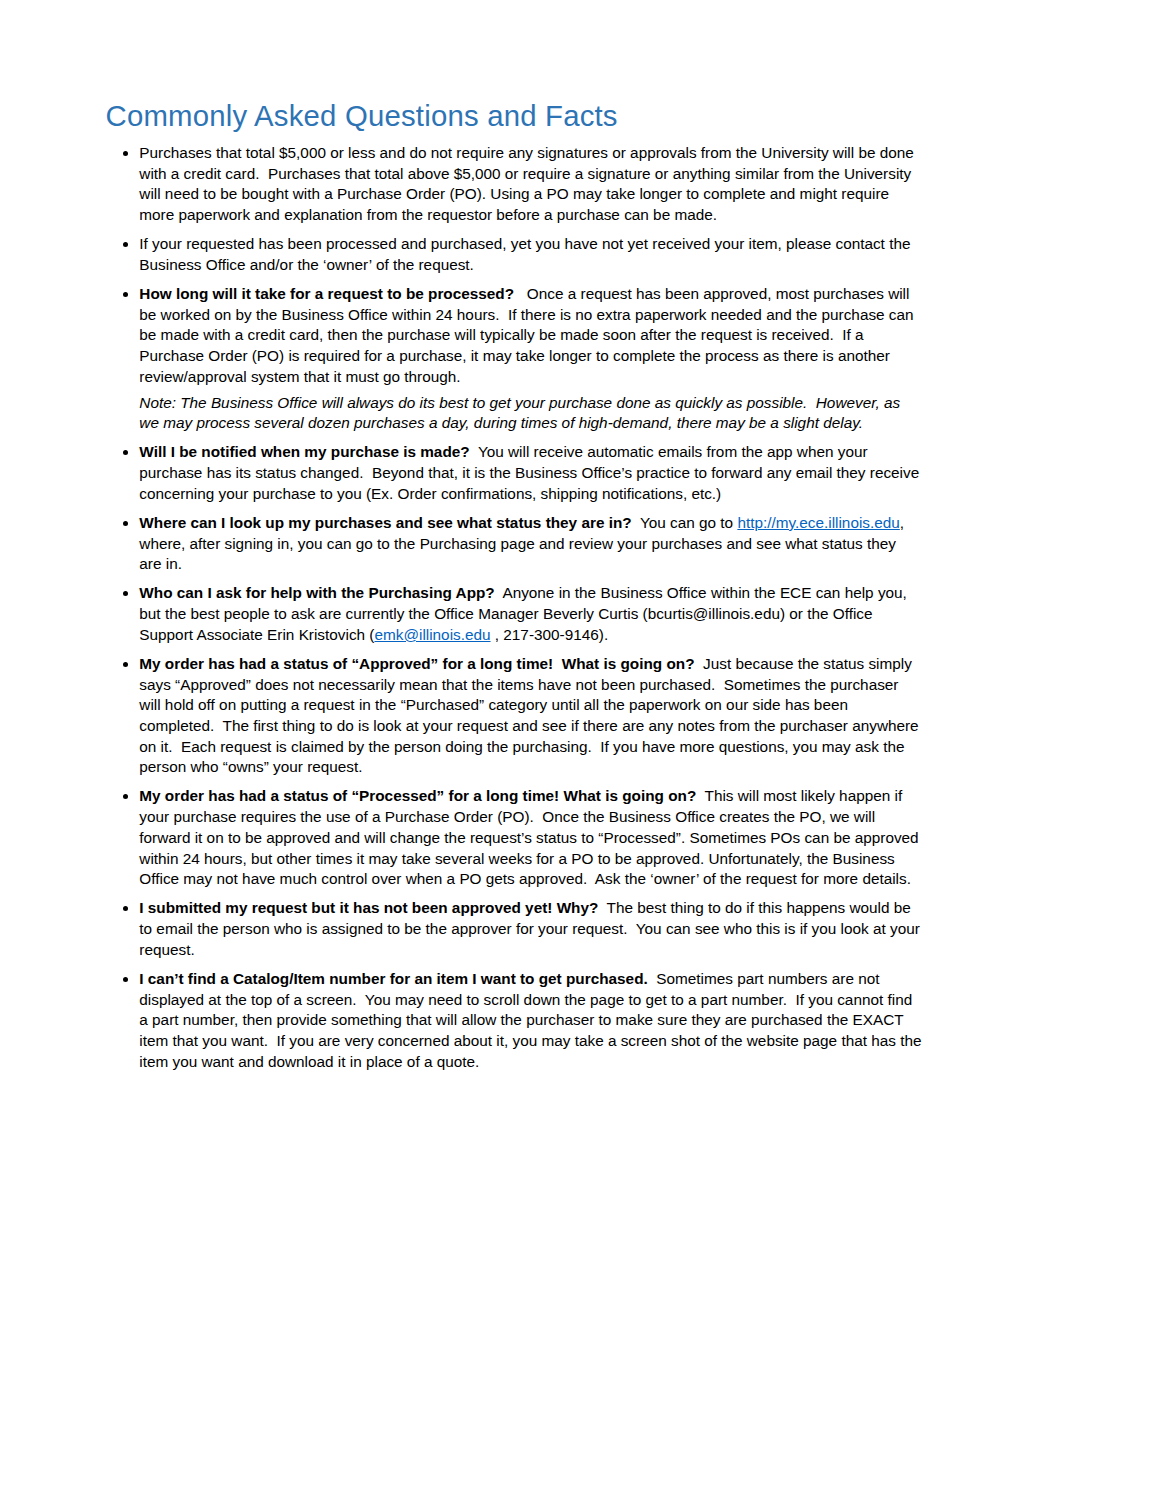Commonly Asked Questions and Facts
Purchases that total $5,000 or less and do not require any signatures or approvals from the University will be done with a credit card. Purchases that total above $5,000 or require a signature or anything similar from the University will need to be bought with a Purchase Order (PO). Using a PO may take longer to complete and might require more paperwork and explanation from the requestor before a purchase can be made.
If your requested has been processed and purchased, yet you have not yet received your item, please contact the Business Office and/or the ‘owner’ of the request.
How long will it take for a request to be processed? Once a request has been approved, most purchases will be worked on by the Business Office within 24 hours. If there is no extra paperwork needed and the purchase can be made with a credit card, then the purchase will typically be made soon after the request is received. If a Purchase Order (PO) is required for a purchase, it may take longer to complete the process as there is another review/approval system that it must go through. Note: The Business Office will always do its best to get your purchase done as quickly as possible. However, as we may process several dozen purchases a day, during times of high-demand, there may be a slight delay.
Will I be notified when my purchase is made? You will receive automatic emails from the app when your purchase has its status changed. Beyond that, it is the Business Office’s practice to forward any email they receive concerning your purchase to you (Ex. Order confirmations, shipping notifications, etc.)
Where can I look up my purchases and see what status they are in? You can go to http://my.ece.illinois.edu, where, after signing in, you can go to the Purchasing page and review your purchases and see what status they are in.
Who can I ask for help with the Purchasing App? Anyone in the Business Office within the ECE can help you, but the best people to ask are currently the Office Manager Beverly Curtis (bcurtis@illinois.edu) or the Office Support Associate Erin Kristovich (emk@illinois.edu , 217-300-9146).
My order has had a status of “Approved” for a long time! What is going on? Just because the status simply says “Approved” does not necessarily mean that the items have not been purchased. Sometimes the purchaser will hold off on putting a request in the “Purchased” category until all the paperwork on our side has been completed. The first thing to do is look at your request and see if there are any notes from the purchaser anywhere on it. Each request is claimed by the person doing the purchasing. If you have more questions, you may ask the person who “owns” your request.
My order has had a status of “Processed” for a long time! What is going on? This will most likely happen if your purchase requires the use of a Purchase Order (PO). Once the Business Office creates the PO, we will forward it on to be approved and will change the request’s status to “Processed”. Sometimes POs can be approved within 24 hours, but other times it may take several weeks for a PO to be approved. Unfortunately, the Business Office may not have much control over when a PO gets approved. Ask the ‘owner’ of the request for more details.
I submitted my request but it has not been approved yet! Why? The best thing to do if this happens would be to email the person who is assigned to be the approver for your request. You can see who this is if you look at your request.
I can’t find a Catalog/Item number for an item I want to get purchased. Sometimes part numbers are not displayed at the top of a screen. You may need to scroll down the page to get to a part number. If you cannot find a part number, then provide something that will allow the purchaser to make sure they are purchased the EXACT item that you want. If you are very concerned about it, you may take a screen shot of the website page that has the item you want and download it in place of a quote.